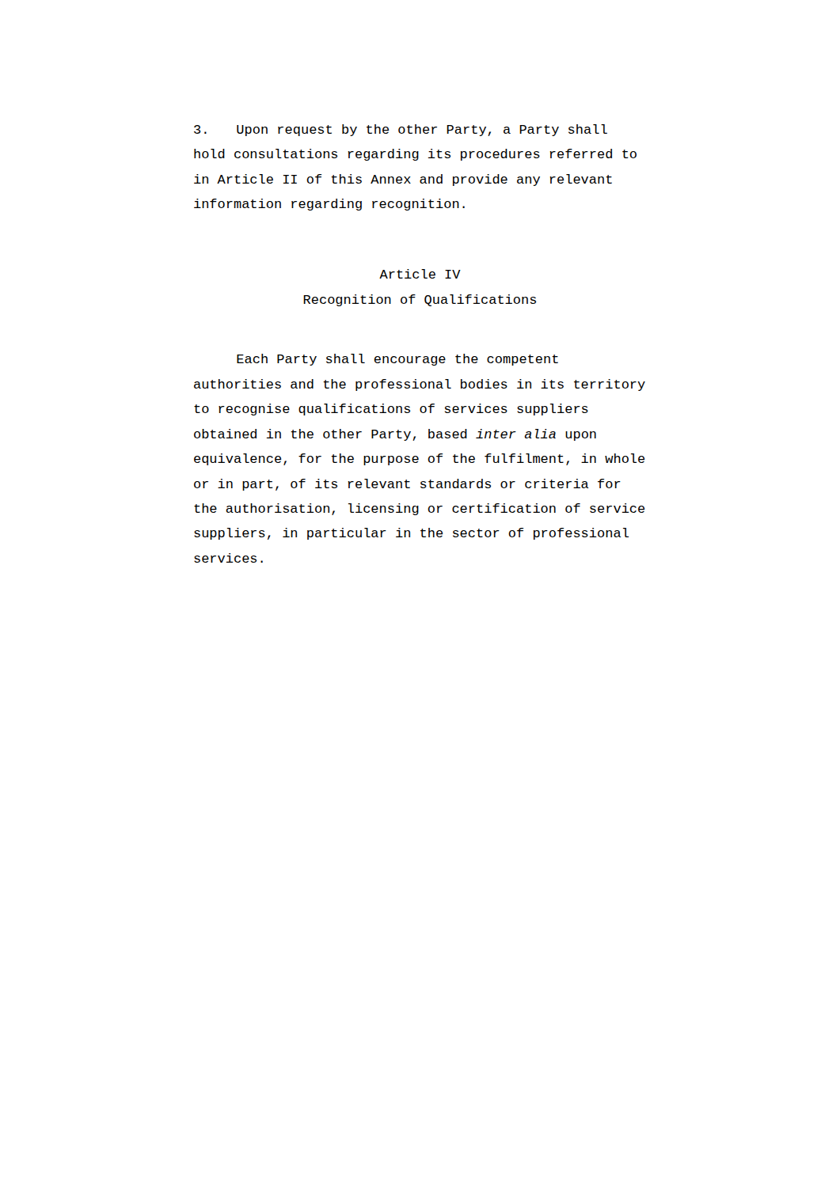3. Upon request by the other Party, a Party shall hold consultations regarding its procedures referred to in Article II of this Annex and provide any relevant information regarding recognition.
Article IV
Recognition of Qualifications
Each Party shall encourage the competent authorities and the professional bodies in its territory to recognise qualifications of services suppliers obtained in the other Party, based inter alia upon equivalence, for the purpose of the fulfilment, in whole or in part, of its relevant standards or criteria for the authorisation, licensing or certification of service suppliers, in particular in the sector of professional services.